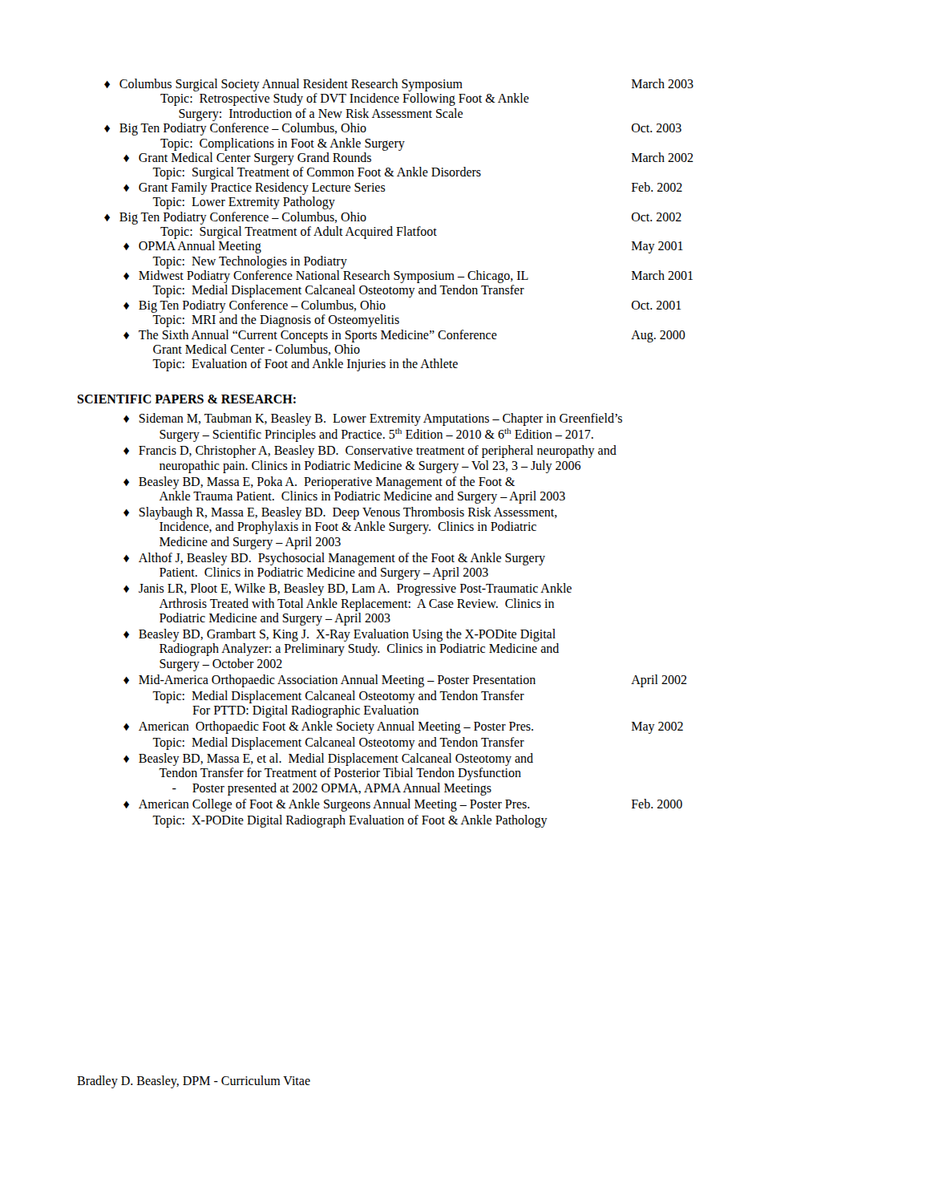♦ Columbus Surgical Society Annual Resident Research Symposium March 2003
Topic: Retrospective Study of DVT Incidence Following Foot & Ankle Surgery: Introduction of a New Risk Assessment Scale
♦ Big Ten Podiatry Conference – Columbus, Ohio Oct. 2003
Topic: Complications in Foot & Ankle Surgery
♦ Grant Medical Center Surgery Grand Rounds March 2002
Topic: Surgical Treatment of Common Foot & Ankle Disorders
♦ Grant Family Practice Residency Lecture Series Feb. 2002
Topic: Lower Extremity Pathology
♦ Big Ten Podiatry Conference – Columbus, Ohio Oct. 2002
Topic: Surgical Treatment of Adult Acquired Flatfoot
♦ OPMA Annual Meeting May 2001
Topic: New Technologies in Podiatry
♦ Midwest Podiatry Conference National Research Symposium – Chicago, IL March 2001
Topic: Medial Displacement Calcaneal Osteotomy and Tendon Transfer
♦ Big Ten Podiatry Conference – Columbus, Ohio Oct. 2001
Topic: MRI and the Diagnosis of Osteomyelitis
♦ The Sixth Annual “Current Concepts in Sports Medicine” Conference Aug. 2000
Grant Medical Center - Columbus, Ohio Topic: Evaluation of Foot and Ankle Injuries in the Athlete
SCIENTIFIC PAPERS & RESEARCH:
♦ Sideman M, Taubman K, Beasley B. Lower Extremity Amputations – Chapter in Greenfield’s Surgery – Scientific Principles and Practice. 5th Edition – 2010 & 6th Edition – 2017.
♦ Francis D, Christopher A, Beasley BD. Conservative treatment of peripheral neuropathy and neuropathic pain. Clinics in Podiatric Medicine & Surgery – Vol 23, 3 – July 2006
♦ Beasley BD, Massa E, Poka A. Perioperative Management of the Foot & Ankle Trauma Patient. Clinics in Podiatric Medicine and Surgery – April 2003
♦ Slaybaugh R, Massa E, Beasley BD. Deep Venous Thrombosis Risk Assessment, Incidence, and Prophylaxis in Foot & Ankle Surgery. Clinics in Podiatric Medicine and Surgery – April 2003
♦ Althof J, Beasley BD. Psychosocial Management of the Foot & Ankle Surgery Patient. Clinics in Podiatric Medicine and Surgery – April 2003
♦ Janis LR, Ploot E, Wilke B, Beasley BD, Lam A. Progressive Post-Traumatic Ankle Arthrosis Treated with Total Ankle Replacement: A Case Review. Clinics in Podiatric Medicine and Surgery – April 2003
♦ Beasley BD, Grambart S, King J. X-Ray Evaluation Using the X-PODite Digital Radiograph Analyzer: a Preliminary Study. Clinics in Podiatric Medicine and Surgery – October 2002
♦ Mid-America Orthopaedic Association Annual Meeting – Poster Presentation April 2002
Topic: Medial Displacement Calcaneal Osteotomy and Tendon Transfer For PTTD: Digital Radiographic Evaluation
♦ American Orthopaedic Foot & Ankle Society Annual Meeting – Poster Pres. May 2002
Topic: Medial Displacement Calcaneal Osteotomy and Tendon Transfer
♦ Beasley BD, Massa E, et al. Medial Displacement Calcaneal Osteotomy and Tendon Transfer for Treatment of Posterior Tibial Tendon Dysfunction - Poster presented at 2002 OPMA, APMA Annual Meetings
♦ American College of Foot & Ankle Surgeons Annual Meeting – Poster Pres. Feb. 2000
Topic: X-PODite Digital Radiograph Evaluation of Foot & Ankle Pathology
Bradley D. Beasley, DPM - Curriculum Vitae